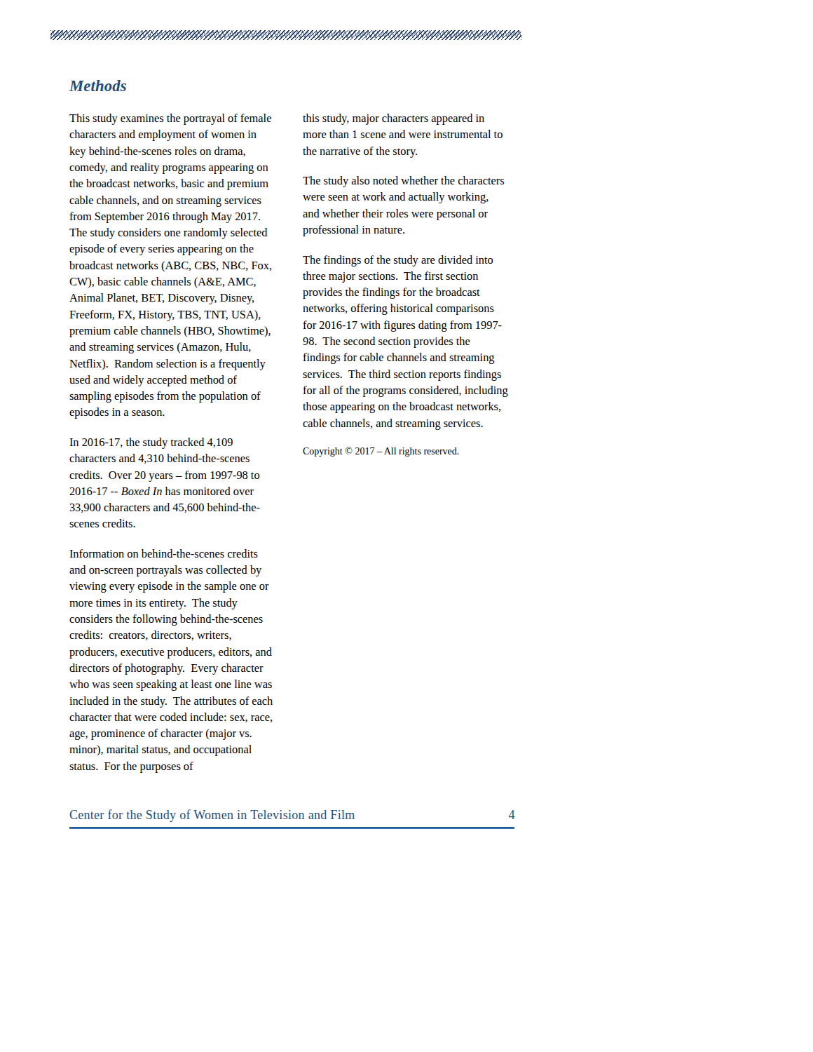Methods
This study examines the portrayal of female characters and employment of women in key behind-the-scenes roles on drama, comedy, and reality programs appearing on the broadcast networks, basic and premium cable channels, and on streaming services from September 2016 through May 2017. The study considers one randomly selected episode of every series appearing on the broadcast networks (ABC, CBS, NBC, Fox, CW), basic cable channels (A&E, AMC, Animal Planet, BET, Discovery, Disney, Freeform, FX, History, TBS, TNT, USA), premium cable channels (HBO, Showtime), and streaming services (Amazon, Hulu, Netflix). Random selection is a frequently used and widely accepted method of sampling episodes from the population of episodes in a season.
In 2016-17, the study tracked 4,109 characters and 4,310 behind-the-scenes credits. Over 20 years – from 1997-98 to 2016-17 -- Boxed In has monitored over 33,900 characters and 45,600 behind-the-scenes credits.
Information on behind-the-scenes credits and on-screen portrayals was collected by viewing every episode in the sample one or more times in its entirety. The study considers the following behind-the-scenes credits: creators, directors, writers, producers, executive producers, editors, and directors of photography. Every character who was seen speaking at least one line was included in the study. The attributes of each character that were coded include: sex, race, age, prominence of character (major vs. minor), marital status, and occupational status. For the purposes of
this study, major characters appeared in more than 1 scene and were instrumental to the narrative of the story.
The study also noted whether the characters were seen at work and actually working, and whether their roles were personal or professional in nature.
The findings of the study are divided into three major sections. The first section provides the findings for the broadcast networks, offering historical comparisons for 2016-17 with figures dating from 1997-98. The second section provides the findings for cable channels and streaming services. The third section reports findings for all of the programs considered, including those appearing on the broadcast networks, cable channels, and streaming services.
Copyright © 2017 – All rights reserved.
Center for the Study of Women in Television and Film 4